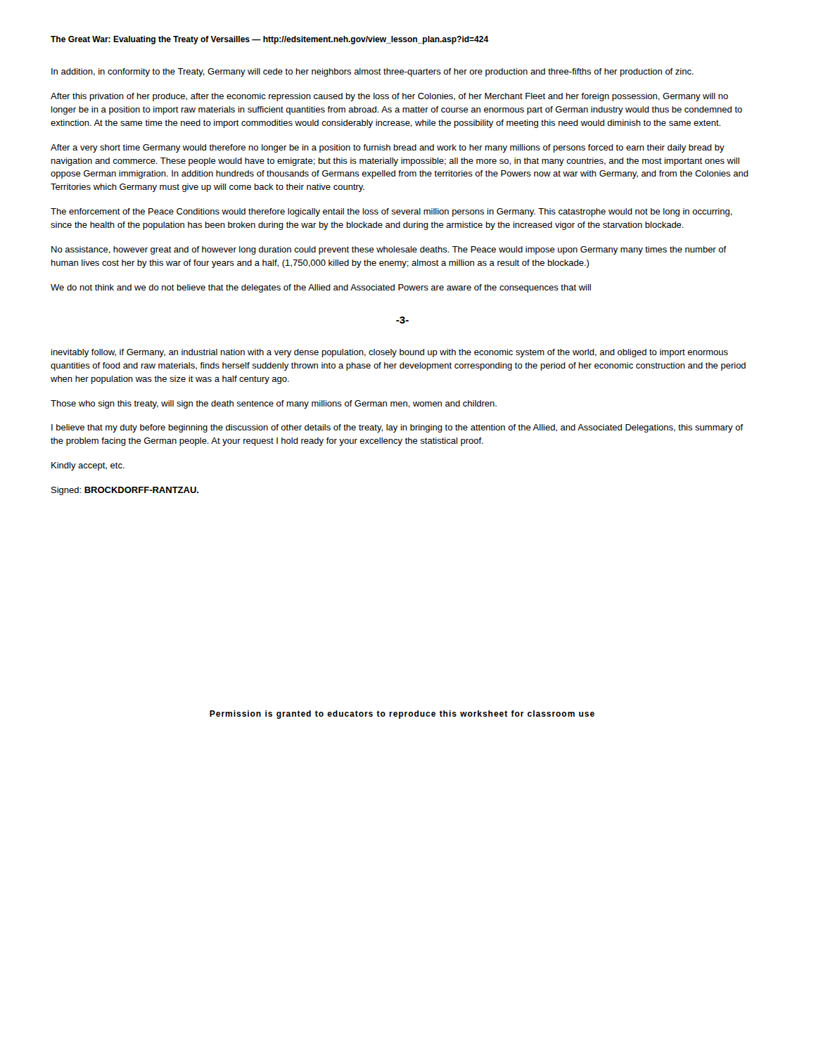The Great War: Evaluating the Treaty of Versailles — http://edsitement.neh.gov/view_lesson_plan.asp?id=424
In addition, in conformity to the Treaty, Germany will cede to her neighbors almost three-quarters of her ore production and three-fifths of her production of zinc.
After this privation of her produce, after the economic repression caused by the loss of her Colonies, of her Merchant Fleet and her foreign possession, Germany will no longer be in a position to import raw materials in sufficient quantities from abroad. As a matter of course an enormous part of German industry would thus be condemned to extinction. At the same time the need to import commodities would considerably increase, while the possibility of meeting this need would diminish to the same extent.
After a very short time Germany would therefore no longer be in a position to furnish bread and work to her many millions of persons forced to earn their daily bread by navigation and commerce. These people would have to emigrate; but this is materially impossible; all the more so, in that many countries, and the most important ones will oppose German immigration. In addition hundreds of thousands of Germans expelled from the territories of the Powers now at war with Germany, and from the Colonies and Territories which Germany must give up will come back to their native country.
The enforcement of the Peace Conditions would therefore logically entail the loss of several million persons in Germany. This catastrophe would not be long in occurring, since the health of the population has been broken during the war by the blockade and during the armistice by the increased vigor of the starvation blockade.
No assistance, however great and of however long duration could prevent these wholesale deaths. The Peace would impose upon Germany many times the number of human lives cost her by this war of four years and a half, (1,750,000 killed by the enemy; almost a million as a result of the blockade.)
We do not think and we do not believe that the delegates of the Allied and Associated Powers are aware of the consequences that will
-3-
inevitably follow, if Germany, an industrial nation with a very dense population, closely bound up with the economic system of the world, and obliged to import enormous quantities of food and raw materials, finds herself suddenly thrown into a phase of her development corresponding to the period of her economic construction and the period when her population was the size it was a half century ago.
Those who sign this treaty, will sign the death sentence of many millions of German men, women and children.
I believe that my duty before beginning the discussion of other details of the treaty, lay in bringing to the attention of the Allied, and Associated Delegations, this summary of the problem facing the German people. At your request I hold ready for your excellency the statistical proof.
Kindly accept, etc.
Signed: BROCKDORFF-RANTZAU.
Permission is granted to educators to reproduce this worksheet for classroom use